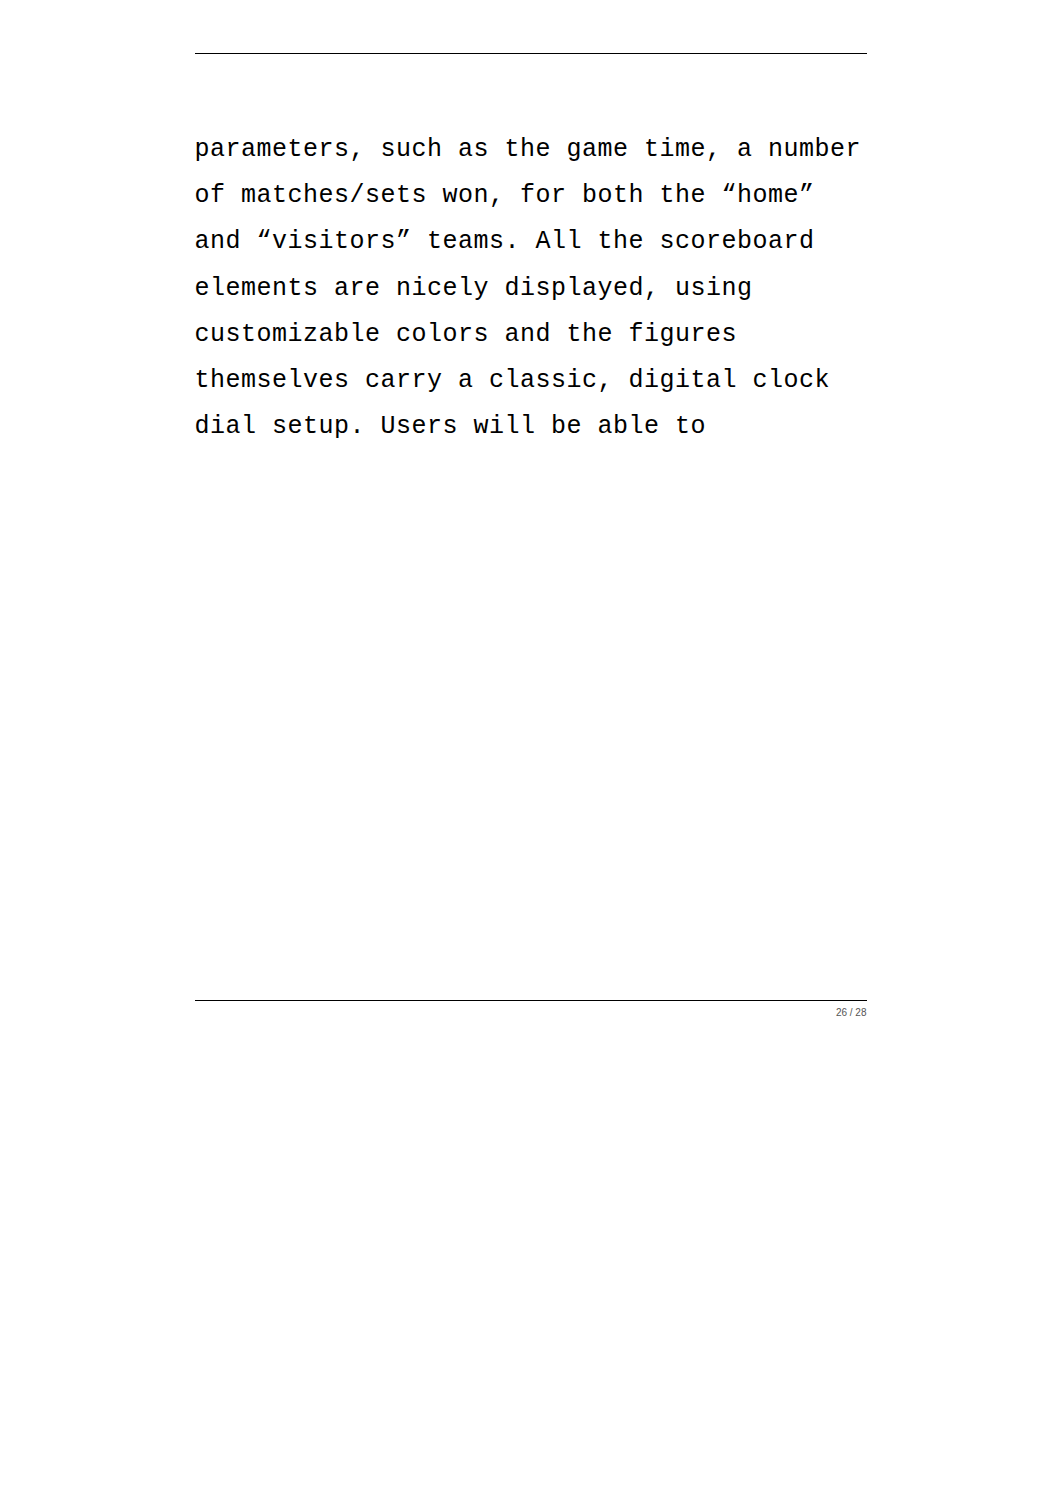parameters, such as the game time, a number of matches/sets won, for both the “home” and “visitors” teams. All the scoreboard elements are nicely displayed, using customizable colors and the figures themselves carry a classic, digital clock dial setup. Users will be able to
26 / 28